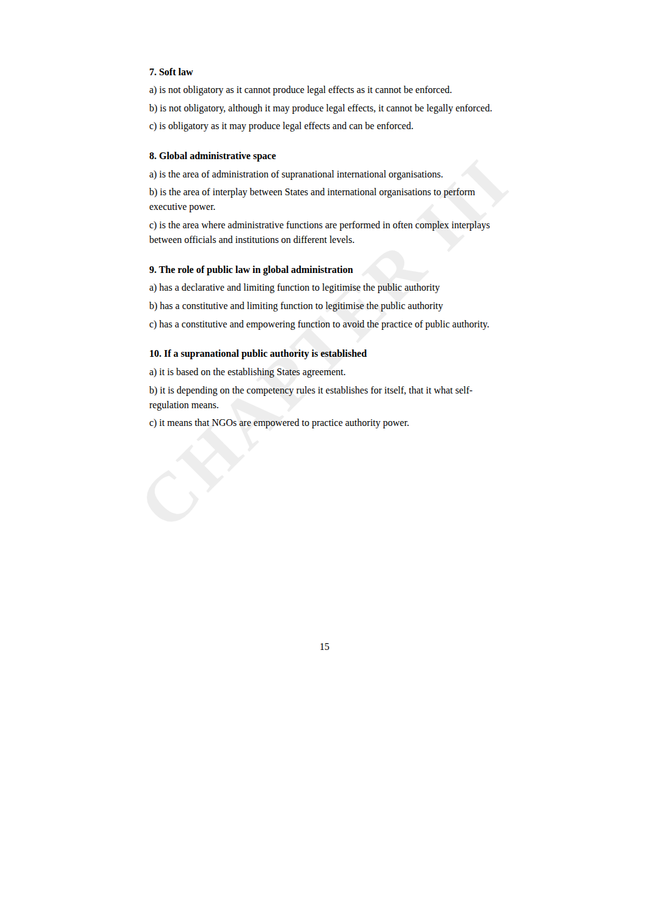CHAPTER III
7. Soft law
a) is not obligatory as it cannot produce legal effects as it cannot be enforced.
b) is not obligatory, although it may produce legal effects, it cannot be legally enforced.
c) is obligatory as it may produce legal effects and can be enforced.
8. Global administrative space
a) is the area of administration of supranational international organisations.
b) is the area of interplay between States and international organisations to perform executive power.
c) is the area where administrative functions are performed in often complex interplays between officials and institutions on different levels.
9. The role of public law in global administration
a) has a declarative and limiting function to legitimise the public authority
b) has a constitutive and limiting function to legitimise the public authority
c) has a constitutive and empowering function to avoid the practice of public authority.
10. If a supranational public authority is established
a) it is based on the establishing States agreement.
b) it is depending on the competency rules it establishes for itself, that it what self-regulation means.
c) it means that NGOs are empowered to practice authority power.
15